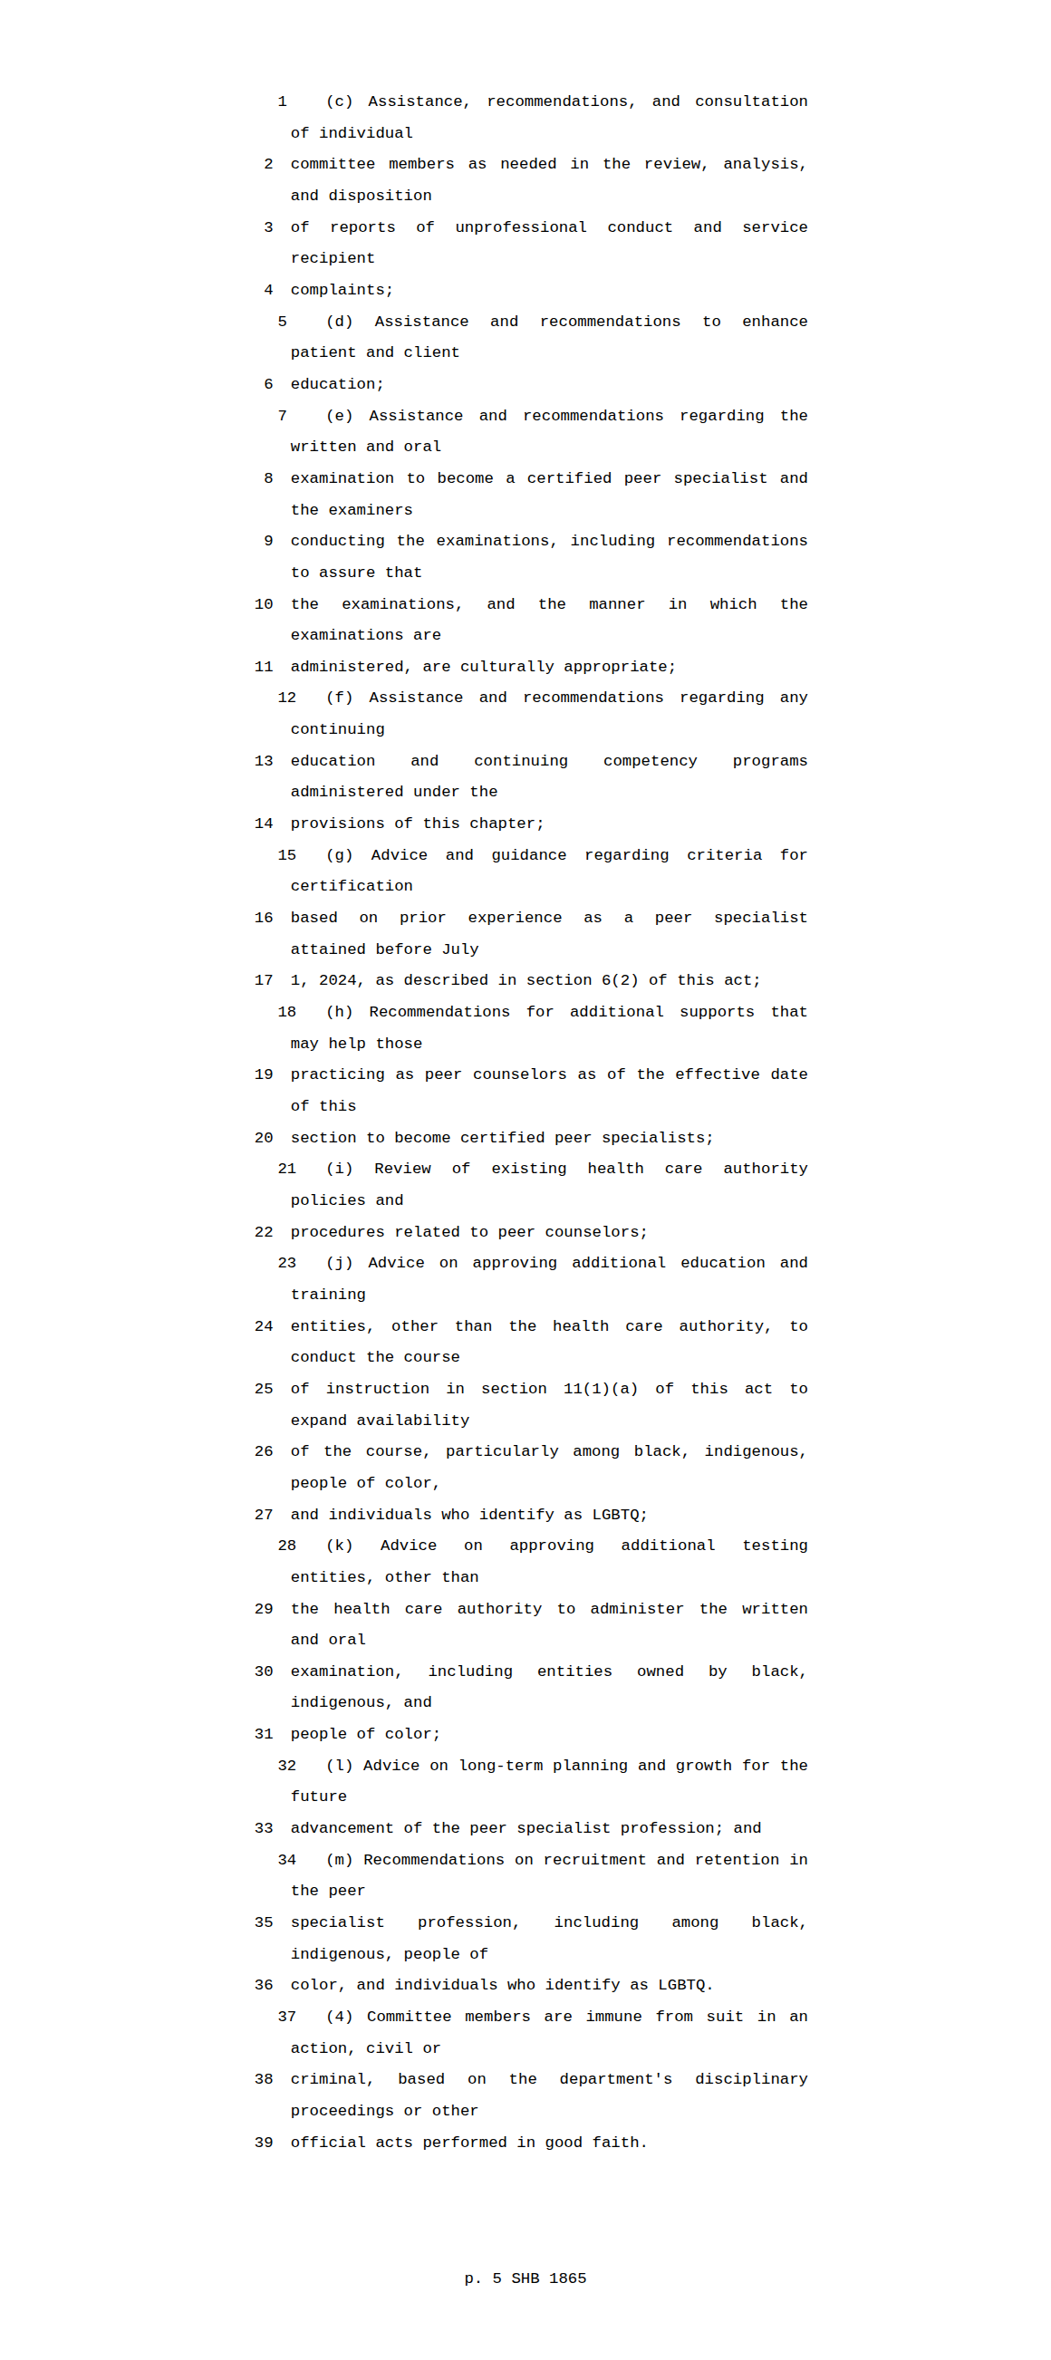(c) Assistance, recommendations, and consultation of individual
committee members as needed in the review, analysis, and disposition
of reports of unprofessional conduct and service recipient
complaints;
(d) Assistance and recommendations to enhance patient and client
education;
(e) Assistance and recommendations regarding the written and oral
examination to become a certified peer specialist and the examiners
conducting the examinations, including recommendations to assure that
the examinations, and the manner in which the examinations are
administered, are culturally appropriate;
(f) Assistance and recommendations regarding any continuing
education and continuing competency programs administered under the
provisions of this chapter;
(g) Advice and guidance regarding criteria for certification
based on prior experience as a peer specialist attained before July
1, 2024, as described in section 6(2) of this act;
(h) Recommendations for additional supports that may help those
practicing as peer counselors as of the effective date of this
section to become certified peer specialists;
(i) Review of existing health care authority policies and
procedures related to peer counselors;
(j) Advice on approving additional education and training
entities, other than the health care authority, to conduct the course
of instruction in section 11(1)(a) of this act to expand availability
of the course, particularly among black, indigenous, people of color,
and individuals who identify as LGBTQ;
(k) Advice on approving additional testing entities, other than
the health care authority to administer the written and oral
examination, including entities owned by black, indigenous, and
people of color;
(l) Advice on long-term planning and growth for the future
advancement of the peer specialist profession; and
(m) Recommendations on recruitment and retention in the peer
specialist profession, including among black, indigenous, people of
color, and individuals who identify as LGBTQ.
(4) Committee members are immune from suit in an action, civil or
criminal, based on the department's disciplinary proceedings or other
official acts performed in good faith.
p. 5 SHB 1865